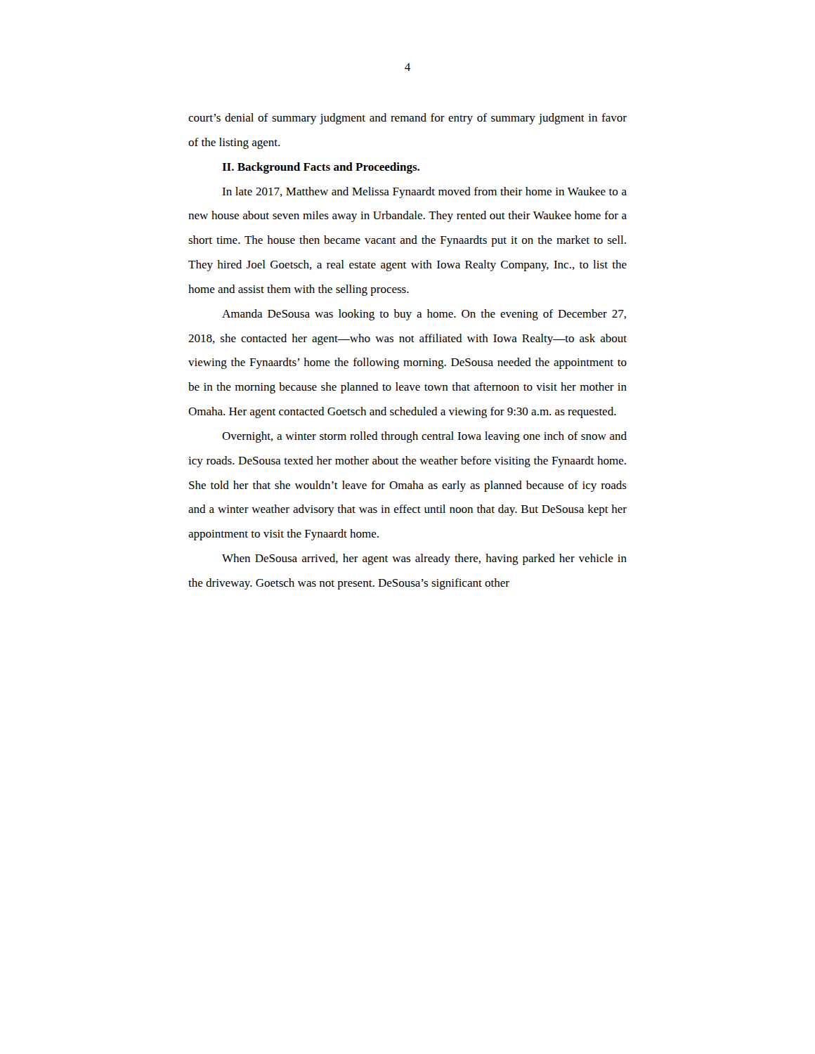4
court’s denial of summary judgment and remand for entry of summary judgment in favor of the listing agent.
II. Background Facts and Proceedings.
In late 2017, Matthew and Melissa Fynaardt moved from their home in Waukee to a new house about seven miles away in Urbandale. They rented out their Waukee home for a short time. The house then became vacant and the Fynaardts put it on the market to sell. They hired Joel Goetsch, a real estate agent with Iowa Realty Company, Inc., to list the home and assist them with the selling process.
Amanda DeSousa was looking to buy a home. On the evening of December 27, 2018, she contacted her agent—who was not affiliated with Iowa Realty—to ask about viewing the Fynaardts’ home the following morning. DeSousa needed the appointment to be in the morning because she planned to leave town that afternoon to visit her mother in Omaha. Her agent contacted Goetsch and scheduled a viewing for 9:30 a.m. as requested.
Overnight, a winter storm rolled through central Iowa leaving one inch of snow and icy roads. DeSousa texted her mother about the weather before visiting the Fynaardt home. She told her that she wouldn’t leave for Omaha as early as planned because of icy roads and a winter weather advisory that was in effect until noon that day. But DeSousa kept her appointment to visit the Fynaardt home.
When DeSousa arrived, her agent was already there, having parked her vehicle in the driveway. Goetsch was not present. DeSousa’s significant other